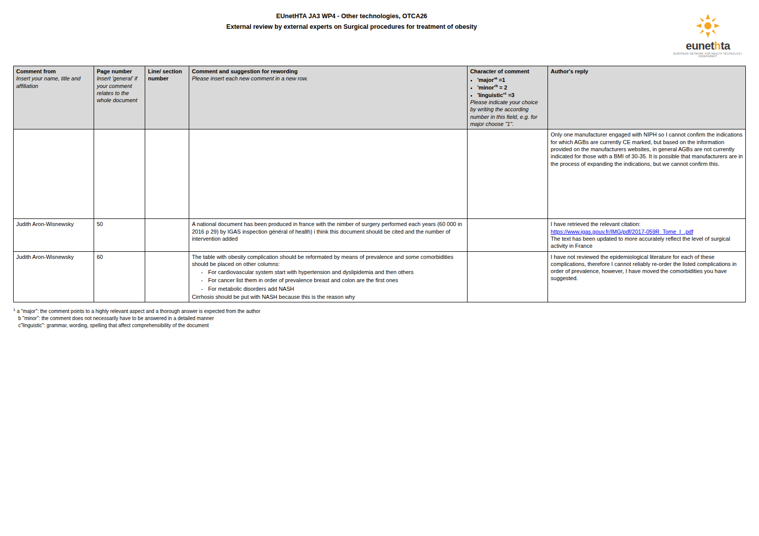eunethta
European Network for Health Technology Assessment
EUnetHTA JA3 WP4 - Other technologies, OTCA26
External review by external experts on Surgical procedures for treatment of obesity
| Comment from Insert your name, title and affiliation | Page number Insert 'general' if your comment relates to the whole document | Line/ section number | Comment and suggestion for rewording Please insert each new comment in a new row. | Character of comment 'major' a =1 'minor' b = 2 'linguistic' c =3 Please indicate your choice by writing the according number in this field, e.g. for major choose "1". | Author's reply |
| --- | --- | --- | --- | --- | --- |
| | | | | | Only one manufacturer engaged with NIPH so I cannot confirm the indications for which AGBs are currently CE marked, but based on the information provided on the manufacturers websites, in general AGBs are not currently indicated for those with a BMI of 30-35. It is possible that manufacturers are in the process of expanding the indications, but we cannot confirm this. |
| Judith Aron-Wisnewsky | 50 | | A national document has been produced in france with the nimber of surgery performed each years (60 000 in 2016 p 29) by IGAS inspection général of health) i think this document should be cited and the number of intervention added | | I have retrieved the relevant citation: https://www.igas.gouv.fr/IMG/pdf/2017-059R_Tome_I_.pdf The text has been updated to more accurately reflect the level of surgical activity in France |
| Judith Aron-Wisnewsky | 60 | | The table with obesity complication should be reformated by means of prevalence and some comorbidities should be placed on other columns: For cardiovascular system start with hypertension and dyslipidemia and then others For cancer list them in order of prevalence breast and colon are the first ones For metabolic disorders add NASH Cirrhosis should be put with NASH because this is the reason why | | I have not reviewed the epidemiological literature for each of these complications, therefore I cannot reliably re-order the listed complications in order of prevalence, however, I have moved the comorbidities you have suggested. |
1 a "major": the comment points to a highly relevant aspect and a thorough answer is expected from the author
b "minor": the comment does not necessarily have to be answered in a detailed manner
c"linguistic": grammar, wording, spelling that affect comprehensibility of the document